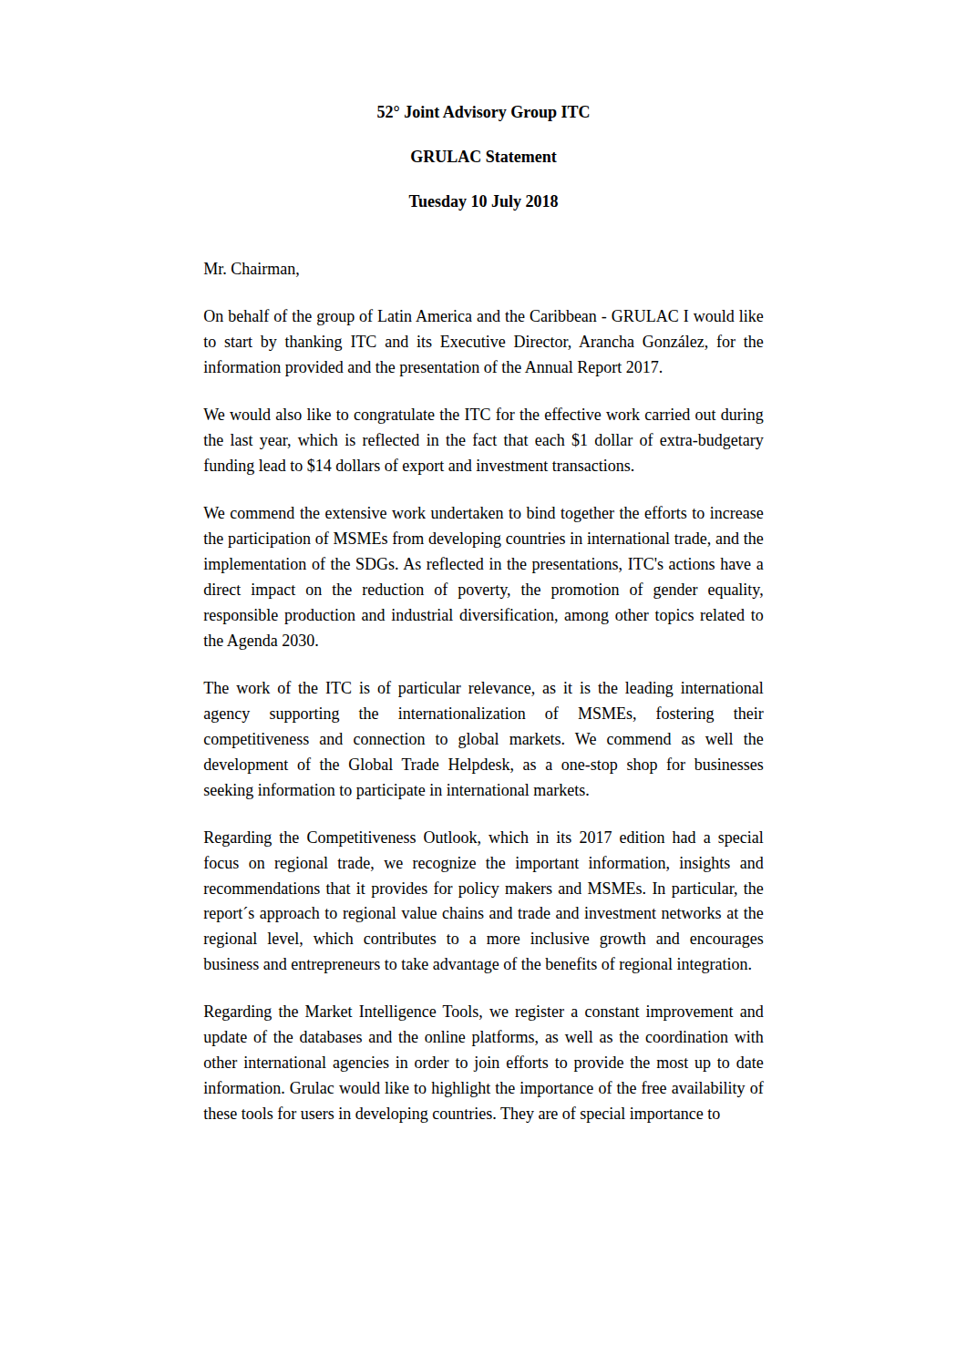52° Joint Advisory Group ITC
GRULAC Statement
Tuesday 10 July 2018
Mr. Chairman,
On behalf of the group of Latin America and the Caribbean - GRULAC I would like to start by thanking ITC and its Executive Director, Arancha González, for the information provided and the presentation of the Annual Report 2017.
We would also like to congratulate the ITC for the effective work carried out during the last year, which is reflected in the fact that each $1 dollar of extra-budgetary funding lead to $14 dollars of export and investment transactions.
We commend the extensive work undertaken to bind together the efforts to increase the participation of MSMEs from developing countries in international trade, and the implementation of the SDGs. As reflected in the presentations, ITC's actions have a direct impact on the reduction of poverty, the promotion of gender equality, responsible production and industrial diversification, among other topics related to the Agenda 2030.
The work of the ITC is of particular relevance, as it is the leading international agency supporting the internationalization of MSMEs, fostering their competitiveness and connection to global markets. We commend as well the development of the Global Trade Helpdesk, as a one-stop shop for businesses seeking information to participate in international markets.
Regarding the Competitiveness Outlook, which in its 2017 edition had a special focus on regional trade, we recognize the important information, insights and recommendations that it provides for policy makers and MSMEs. In particular, the report´s approach to regional value chains and trade and investment networks at the regional level, which contributes to a more inclusive growth and encourages business and entrepreneurs to take advantage of the benefits of regional integration.
Regarding the Market Intelligence Tools, we register a constant improvement and update of the databases and the online platforms, as well as the coordination with other international agencies in order to join efforts to provide the most up to date information. Grulac would like to highlight the importance of the free availability of these tools for users in developing countries. They are of special importance to